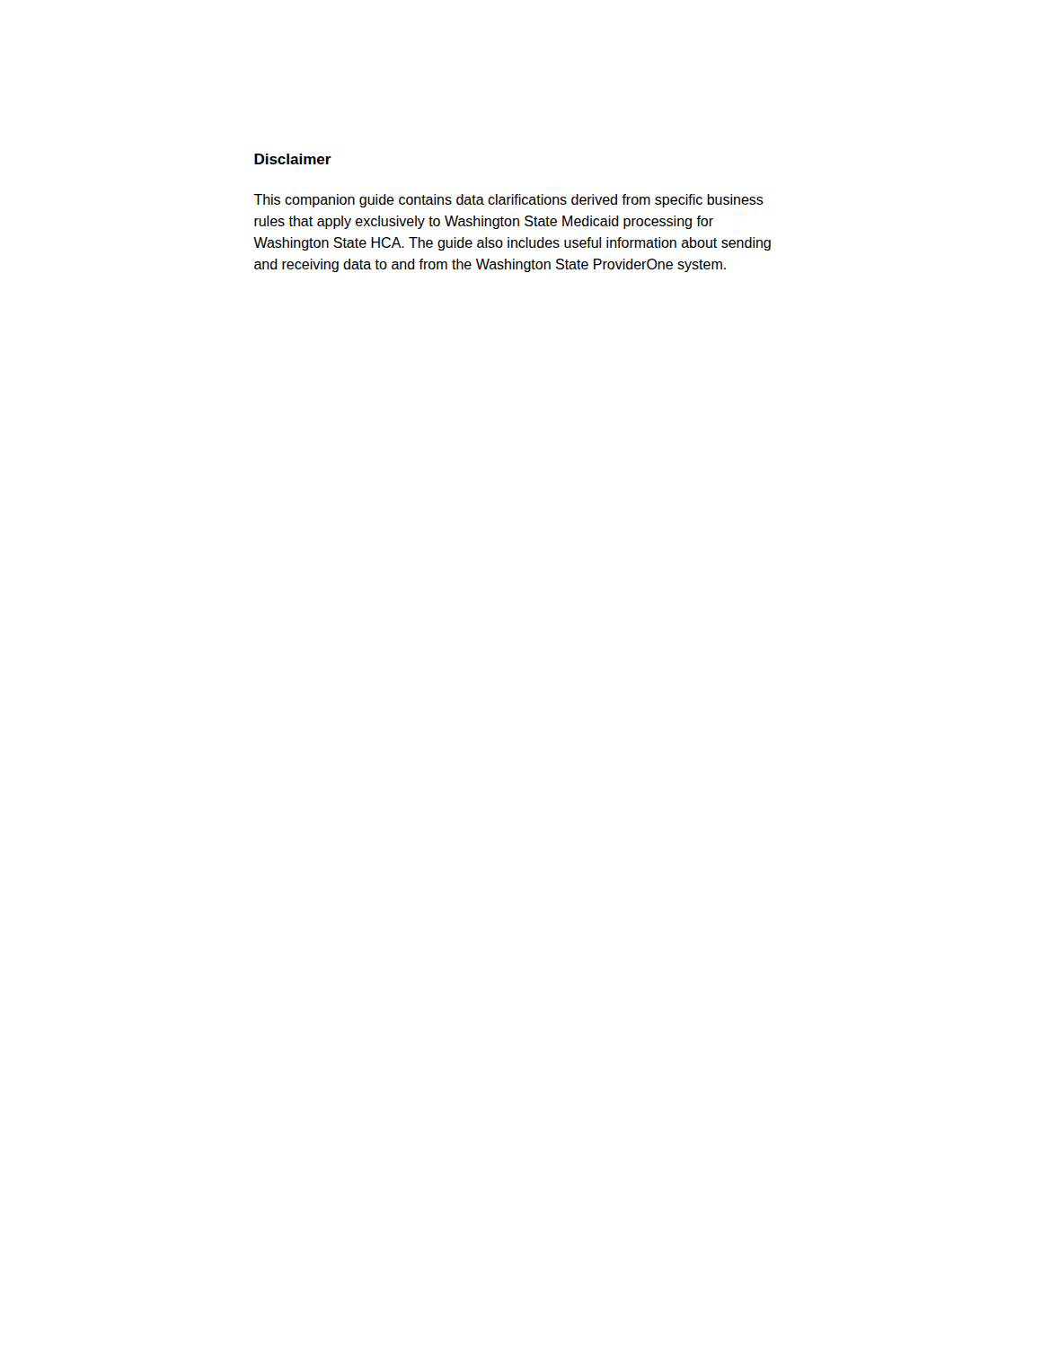Disclaimer
This companion guide contains data clarifications derived from specific business rules that apply exclusively to Washington State Medicaid processing for Washington State HCA. The guide also includes useful information about sending and receiving data to and from the Washington State ProviderOne system.